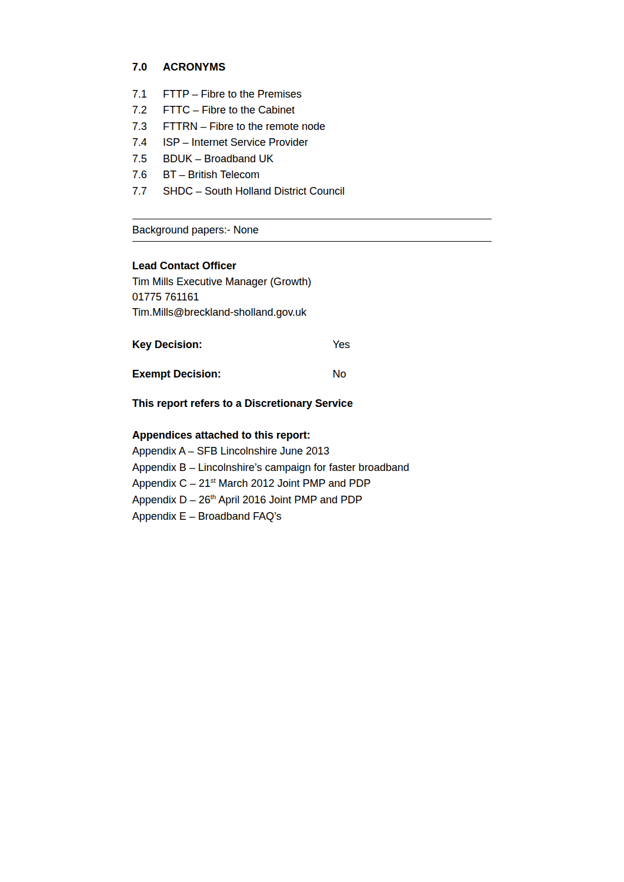7.0 ACRONYMS
7.1 FTTP – Fibre to the Premises
7.2 FTTC – Fibre to the Cabinet
7.3 FTTRN – Fibre to the remote node
7.4 ISP – Internet Service Provider
7.5 BDUK – Broadband UK
7.6 BT – British Telecom
7.7 SHDC – South Holland District Council
Background papers:- None
Lead Contact Officer
Tim Mills Executive Manager (Growth)
01775 761161
Tim.Mills@breckland-sholland.gov.uk
Key Decision: Yes
Exempt Decision: No
This report refers to a Discretionary Service
Appendices attached to this report:
Appendix A – SFB Lincolnshire June 2013
Appendix B – Lincolnshire’s campaign for faster broadband
Appendix C – 21st March 2012 Joint PMP and PDP
Appendix D – 26th April 2016 Joint PMP and PDP
Appendix E – Broadband FAQ’s